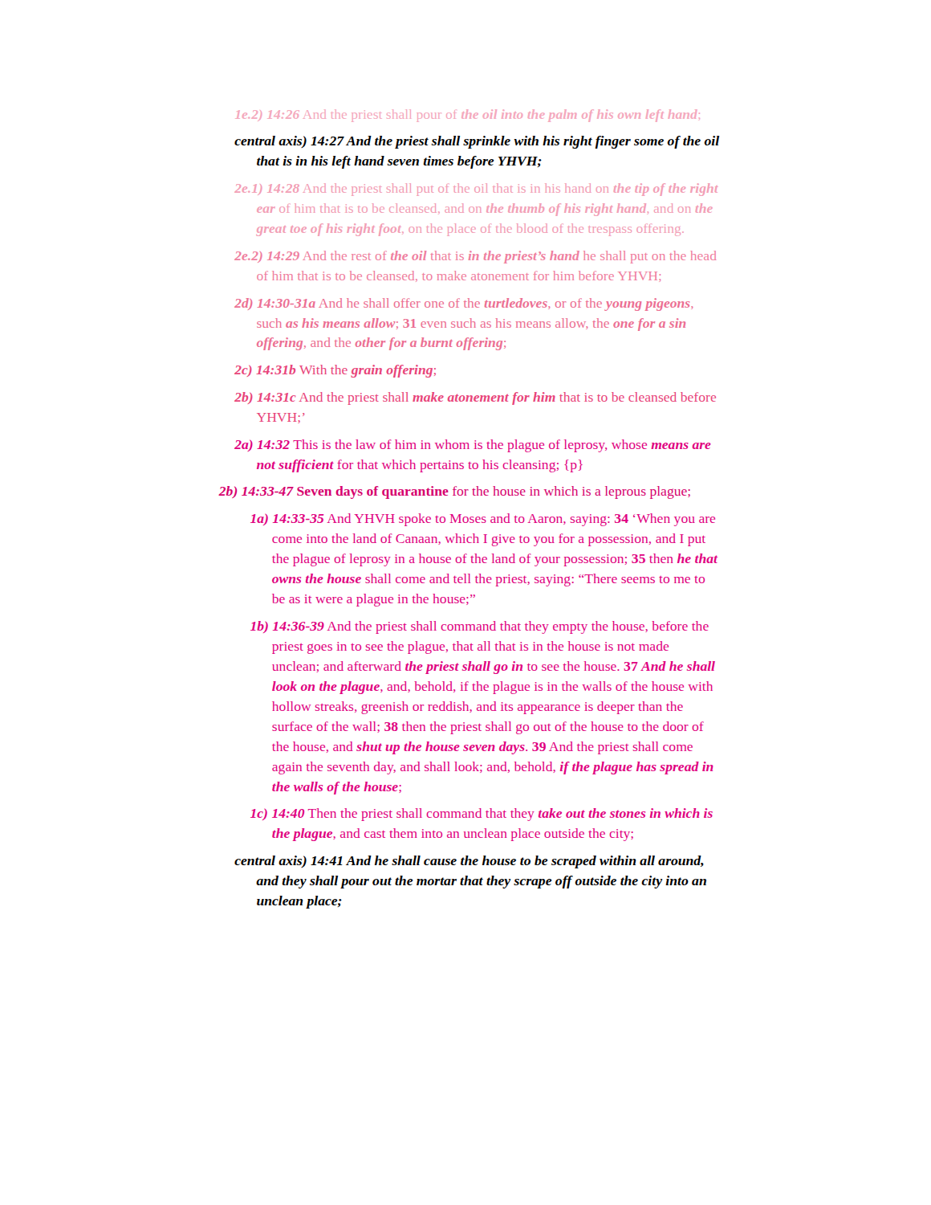1e.2) 14:26 And the priest shall pour of the oil into the palm of his own left hand;
central axis) 14:27 And the priest shall sprinkle with his right finger some of the oil that is in his left hand seven times before YHVH;
2e.1) 14:28 And the priest shall put of the oil that is in his hand on the tip of the right ear of him that is to be cleansed, and on the thumb of his right hand, and on the great toe of his right foot, on the place of the blood of the trespass offering.
2e.2) 14:29 And the rest of the oil that is in the priest’s hand he shall put on the head of him that is to be cleansed, to make atonement for him before YHVH;
2d) 14:30-31a And he shall offer one of the turtledoves, or of the young pigeons, such as his means allow; 31 even such as his means allow, the one for a sin offering, and the other for a burnt offering;
2c) 14:31b With the grain offering;
2b) 14:31c And the priest shall make atonement for him that is to be cleansed before YHVH;’
2a) 14:32 This is the law of him in whom is the plague of leprosy, whose means are not sufficient for that which pertains to his cleansing; {p}
2b) 14:33-47 Seven days of quarantine for the house in which is a leprous plague;
1a) 14:33-35 And YHVH spoke to Moses and to Aaron, saying: 34 ‘When you are come into the land of Canaan, which I give to you for a possession, and I put the plague of leprosy in a house of the land of your possession; 35 then he that owns the house shall come and tell the priest, saying: “There seems to me to be as it were a plague in the house;”
1b) 14:36-39 And the priest shall command that they empty the house, before the priest goes in to see the plague, that all that is in the house is not made unclean; and afterward the priest shall go in to see the house. 37 And he shall look on the plague, and, behold, if the plague is in the walls of the house with hollow streaks, greenish or reddish, and its appearance is deeper than the surface of the wall; 38 then the priest shall go out of the house to the door of the house, and shut up the house seven days. 39 And the priest shall come again the seventh day, and shall look; and, behold, if the plague has spread in the walls of the house;
1c) 14:40 Then the priest shall command that they take out the stones in which is the plague, and cast them into an unclean place outside the city;
central axis) 14:41 And he shall cause the house to be scraped within all around, and they shall pour out the mortar that they scrape off outside the city into an unclean place;